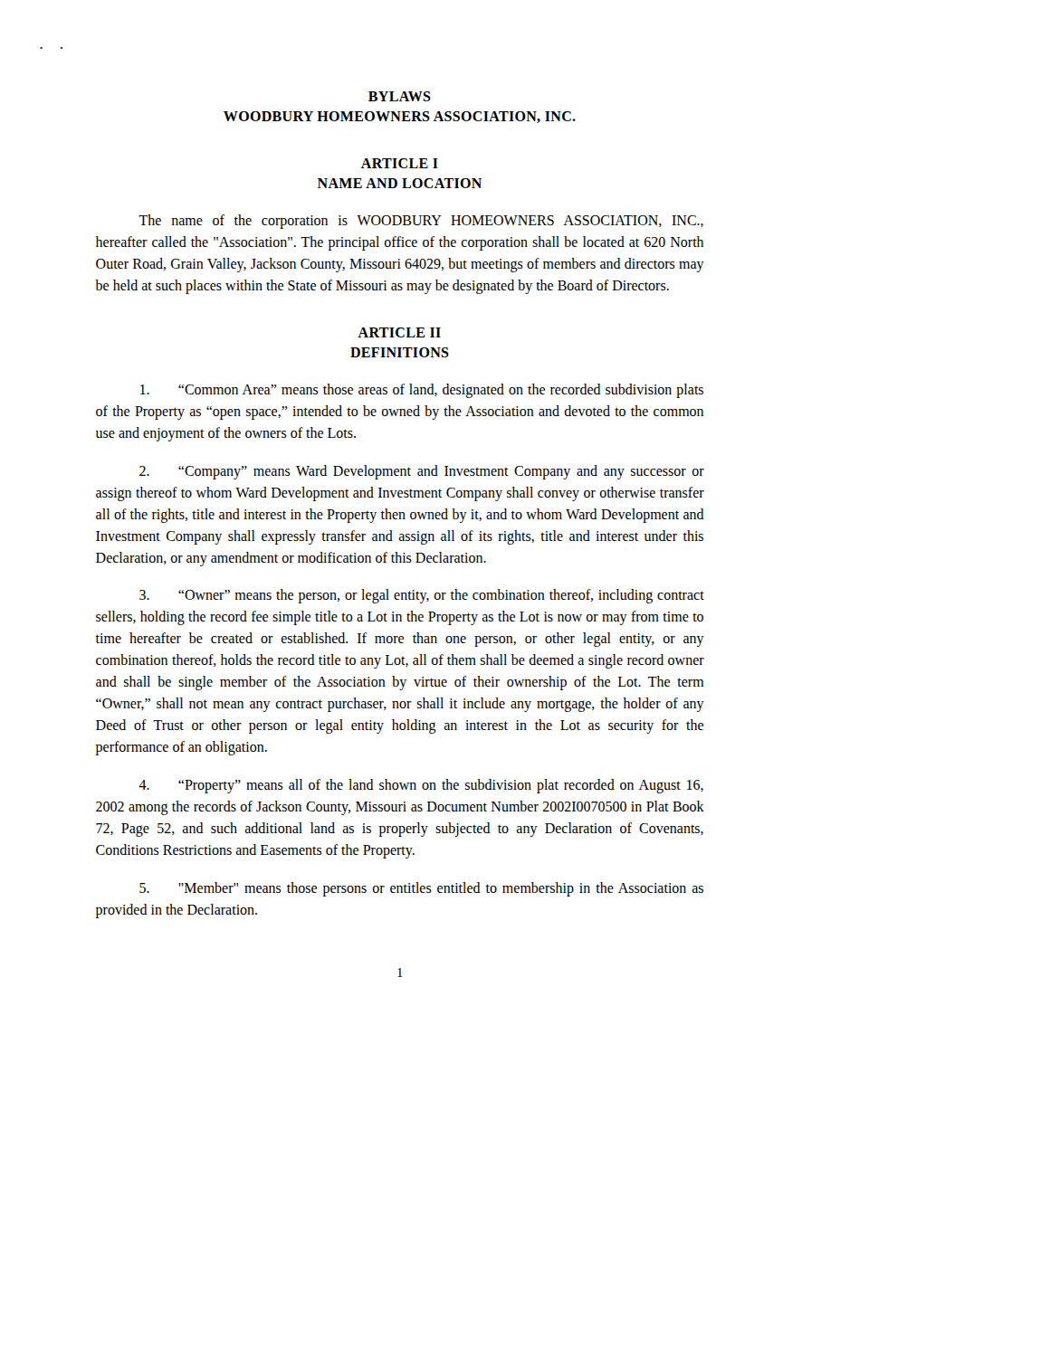. .
BYLAWS
WOODBURY HOMEOWNERS ASSOCIATION, INC.
ARTICLE I NAME AND LOCATION
The name of the corporation is WOODBURY HOMEOWNERS ASSOCIATION, INC., hereafter called the "Association". The principal office of the corporation shall be located at 620 North Outer Road, Grain Valley, Jackson County, Missouri 64029, but meetings of members and directors may be held at such places within the State of Missouri as may be designated by the Board of Directors.
ARTICLE II DEFINITIONS
“Common Area” means those areas of land, designated on the recorded subdivision plats of the Property as “open space,” intended to be owned by the Association and devoted to the common use and enjoyment of the owners of the Lots.
“Company” means Ward Development and Investment Company and any successor or assign thereof to whom Ward Development and Investment Company shall convey or otherwise transfer all of the rights, title and interest in the Property then owned by it, and to whom Ward Development and Investment Company shall expressly transfer and assign all of its rights, title and interest under this Declaration, or any amendment or modification of this Declaration.
“Owner” means the person, or legal entity, or the combination thereof, including contract sellers, holding the record fee simple title to a Lot in the Property as the Lot is now or may from time to time hereafter be created or established. If more than one person, or other legal entity, or any combination thereof, holds the record title to any Lot, all of them shall be deemed a single record owner and shall be single member of the Association by virtue of their ownership of the Lot. The term “Owner,” shall not mean any contract purchaser, nor shall it include any mortgage, the holder of any Deed of Trust or other person or legal entity holding an interest in the Lot as security for the performance of an obligation.
“Property” means all of the land shown on the subdivision plat recorded on August 16, 2002 among the records of Jackson County, Missouri as Document Number 2002I0070500 in Plat Book 72, Page 52, and such additional land as is properly subjected to any Declaration of Covenants, Conditions Restrictions and Easements of the Property.
"Member" means those persons or entitles entitled to membership in the Association as provided in the Declaration.
1